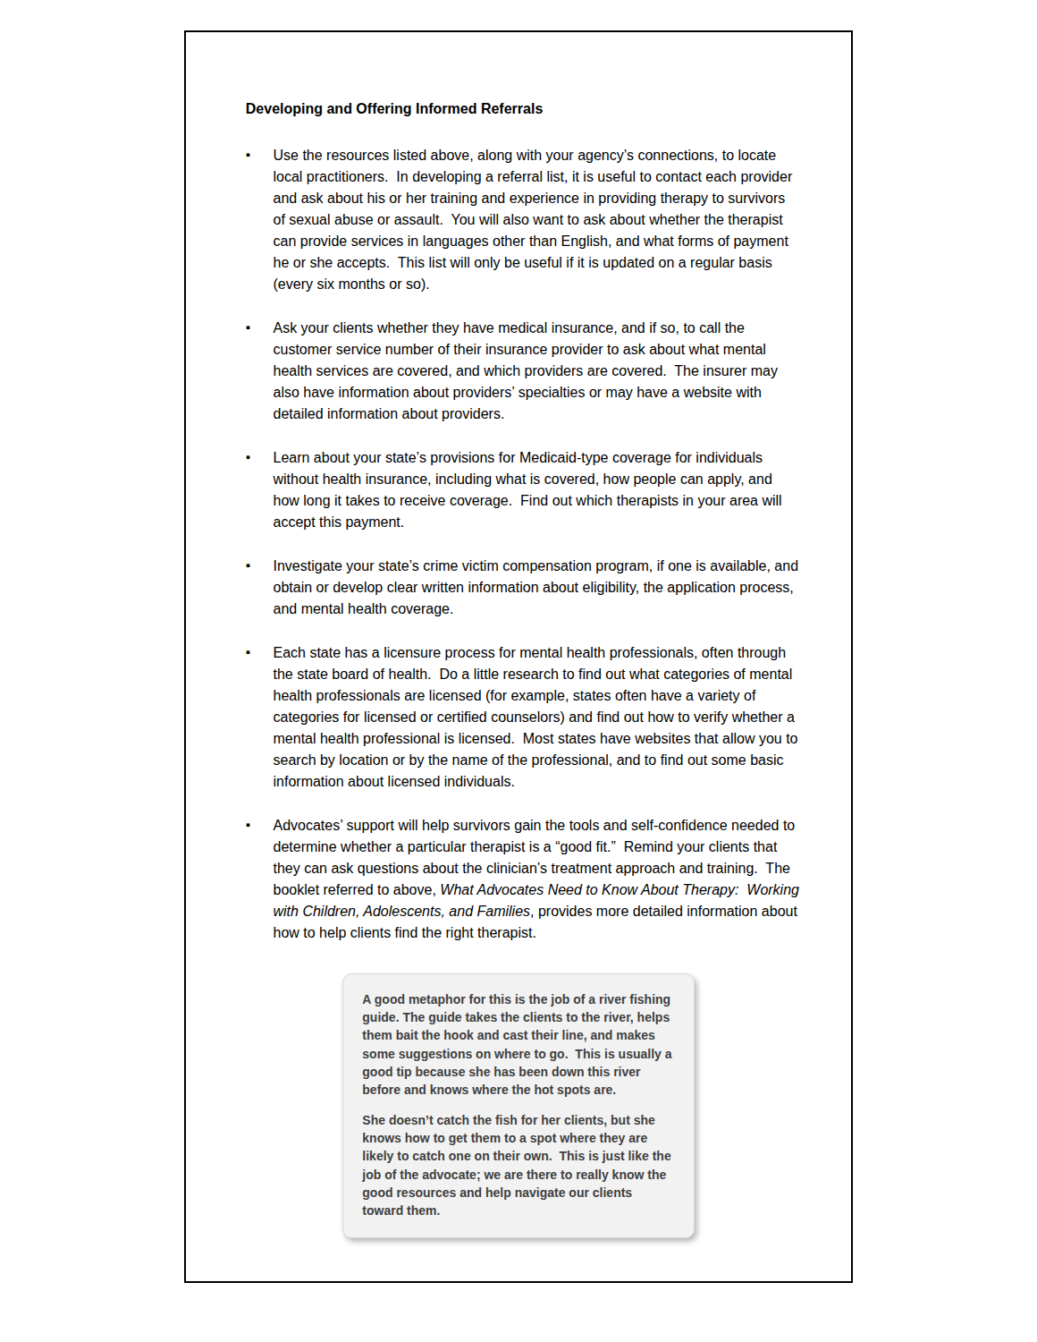Developing and Offering Informed Referrals
Use the resources listed above, along with your agency’s connections, to locate local practitioners. In developing a referral list, it is useful to contact each provider and ask about his or her training and experience in providing therapy to survivors of sexual abuse or assault. You will also want to ask about whether the therapist can provide services in languages other than English, and what forms of payment he or she accepts. This list will only be useful if it is updated on a regular basis (every six months or so).
Ask your clients whether they have medical insurance, and if so, to call the customer service number of their insurance provider to ask about what mental health services are covered, and which providers are covered. The insurer may also have information about providers’ specialties or may have a website with detailed information about providers.
Learn about your state’s provisions for Medicaid-type coverage for individuals without health insurance, including what is covered, how people can apply, and how long it takes to receive coverage. Find out which therapists in your area will accept this payment.
Investigate your state’s crime victim compensation program, if one is available, and obtain or develop clear written information about eligibility, the application process, and mental health coverage.
Each state has a licensure process for mental health professionals, often through the state board of health. Do a little research to find out what categories of mental health professionals are licensed (for example, states often have a variety of categories for licensed or certified counselors) and find out how to verify whether a mental health professional is licensed. Most states have websites that allow you to search by location or by the name of the professional, and to find out some basic information about licensed individuals.
Advocates’ support will help survivors gain the tools and self-confidence needed to determine whether a particular therapist is a “good fit.” Remind your clients that they can ask questions about the clinician’s treatment approach and training. The booklet referred to above, What Advocates Need to Know About Therapy: Working with Children, Adolescents, and Families, provides more detailed information about how to help clients find the right therapist.
A good metaphor for this is the job of a river fishing guide. The guide takes the clients to the river, helps them bait the hook and cast their line, and makes some suggestions on where to go. This is usually a good tip because she has been down this river before and knows where the hot spots are.
She doesn’t catch the fish for her clients, but she knows how to get them to a spot where they are likely to catch one on their own. This is just like the job of the advocate; we are there to really know the good resources and help navigate our clients toward them.